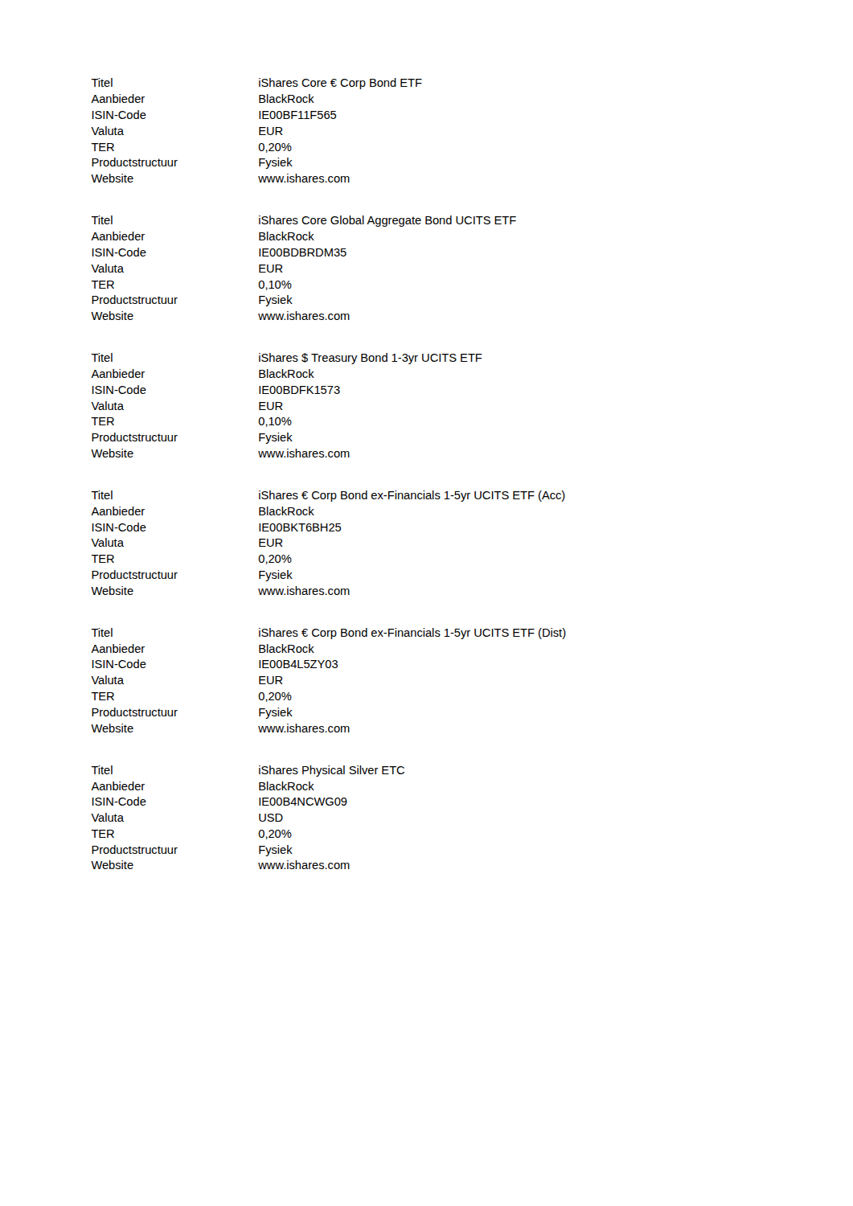| Titel | iShares Core € Corp Bond ETF |
| Aanbieder | BlackRock |
| ISIN-Code | IE00BF11F565 |
| Valuta | EUR |
| TER | 0,20% |
| Productstructuur | Fysiek |
| Website | www.ishares.com |
| Titel | iShares Core Global Aggregate Bond UCITS ETF |
| Aanbieder | BlackRock |
| ISIN-Code | IE00BDBRDM35 |
| Valuta | EUR |
| TER | 0,10% |
| Productstructuur | Fysiek |
| Website | www.ishares.com |
| Titel | iShares $ Treasury Bond 1-3yr UCITS ETF |
| Aanbieder | BlackRock |
| ISIN-Code | IE00BDFK1573 |
| Valuta | EUR |
| TER | 0,10% |
| Productstructuur | Fysiek |
| Website | www.ishares.com |
| Titel | iShares € Corp Bond ex-Financials 1-5yr UCITS ETF (Acc) |
| Aanbieder | BlackRock |
| ISIN-Code | IE00BKT6BH25 |
| Valuta | EUR |
| TER | 0,20% |
| Productstructuur | Fysiek |
| Website | www.ishares.com |
| Titel | iShares € Corp Bond ex-Financials 1-5yr UCITS ETF (Dist) |
| Aanbieder | BlackRock |
| ISIN-Code | IE00B4L5ZY03 |
| Valuta | EUR |
| TER | 0,20% |
| Productstructuur | Fysiek |
| Website | www.ishares.com |
| Titel | iShares Physical Silver ETC |
| Aanbieder | BlackRock |
| ISIN-Code | IE00B4NCWG09 |
| Valuta | USD |
| TER | 0,20% |
| Productstructuur | Fysiek |
| Website | www.ishares.com |